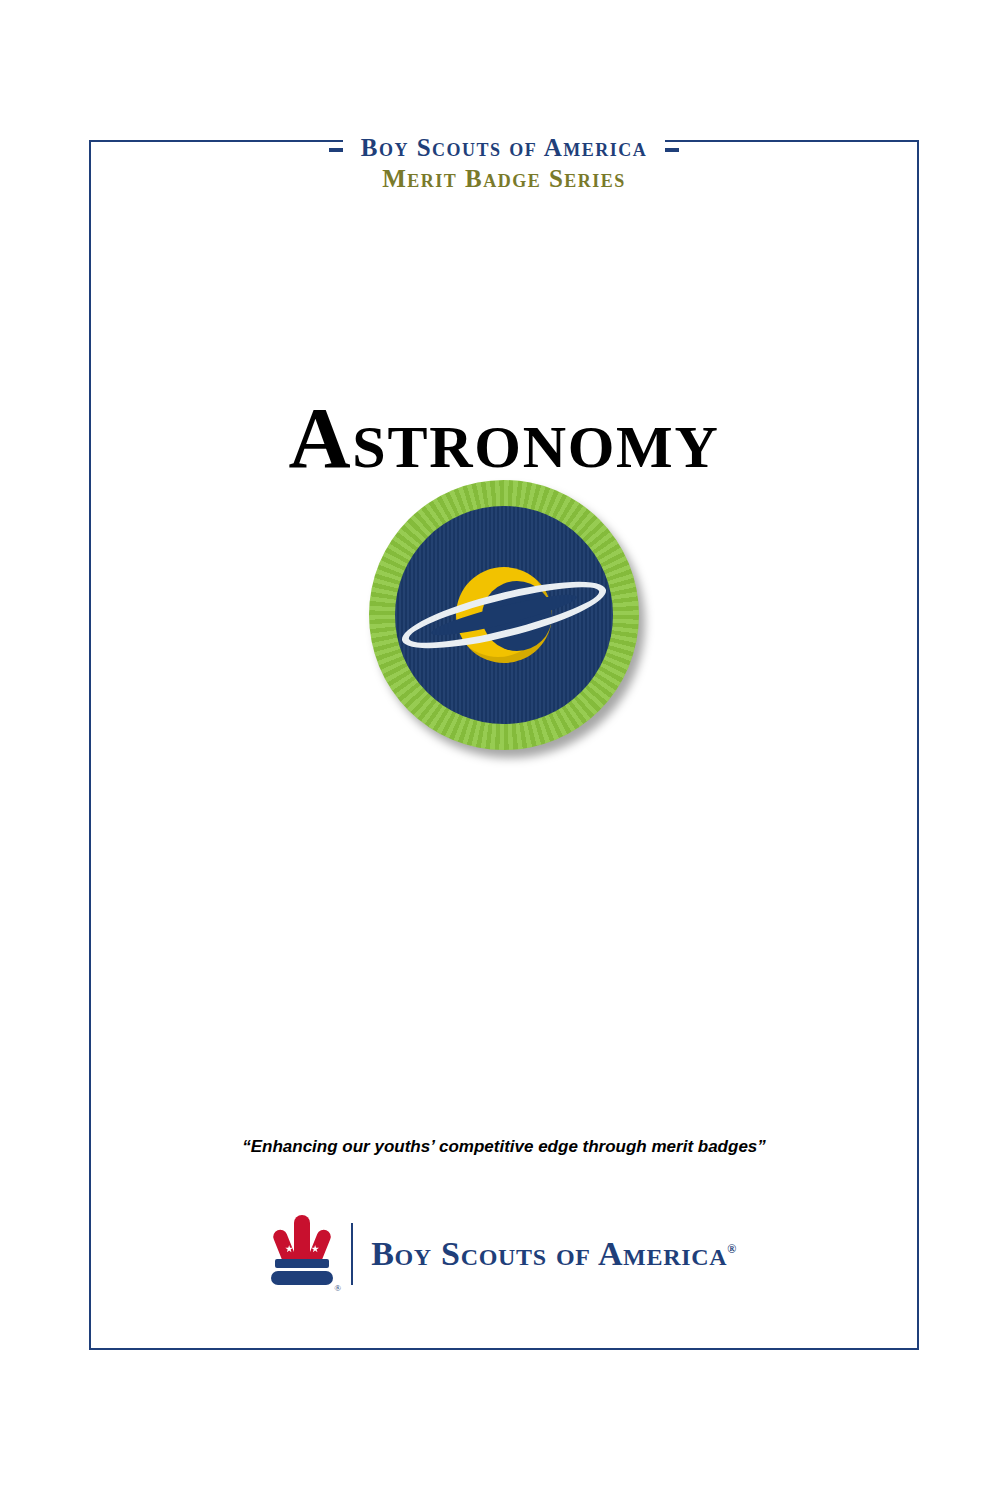Boy Scouts of America
Merit Badge Series
Astronomy
“Enhancing our youths’ competitive edge through merit badges”
®
Boy Scouts of America®